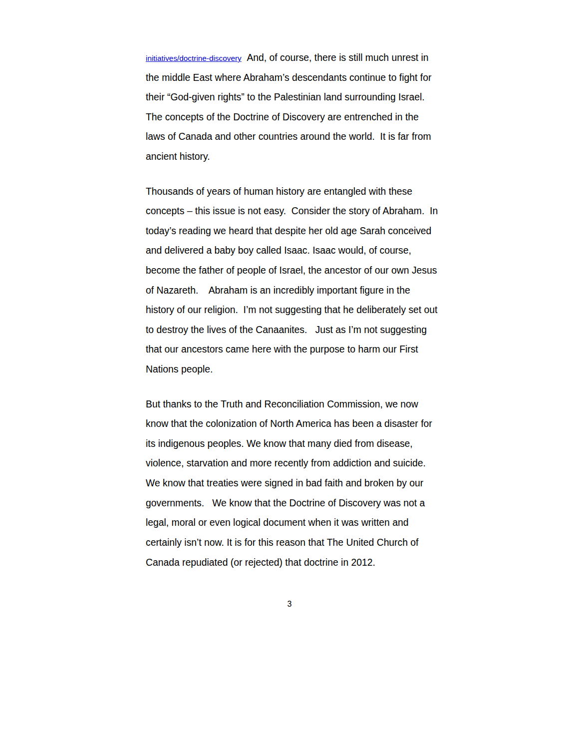initiatives/doctrine-discovery And, of course, there is still much unrest in the middle East where Abraham’s descendants continue to fight for their “God-given rights” to the Palestinian land surrounding Israel. The concepts of the Doctrine of Discovery are entrenched in the laws of Canada and other countries around the world. It is far from ancient history.
Thousands of years of human history are entangled with these concepts – this issue is not easy. Consider the story of Abraham. In today’s reading we heard that despite her old age Sarah conceived and delivered a baby boy called Isaac. Isaac would, of course, become the father of people of Israel, the ancestor of our own Jesus of Nazareth. Abraham is an incredibly important figure in the history of our religion. I’m not suggesting that he deliberately set out to destroy the lives of the Canaanites. Just as I’m not suggesting that our ancestors came here with the purpose to harm our First Nations people.
But thanks to the Truth and Reconciliation Commission, we now know that the colonization of North America has been a disaster for its indigenous peoples. We know that many died from disease, violence, starvation and more recently from addiction and suicide. We know that treaties were signed in bad faith and broken by our governments. We know that the Doctrine of Discovery was not a legal, moral or even logical document when it was written and certainly isn’t now. It is for this reason that The United Church of Canada repudiated (or rejected) that doctrine in 2012.
3